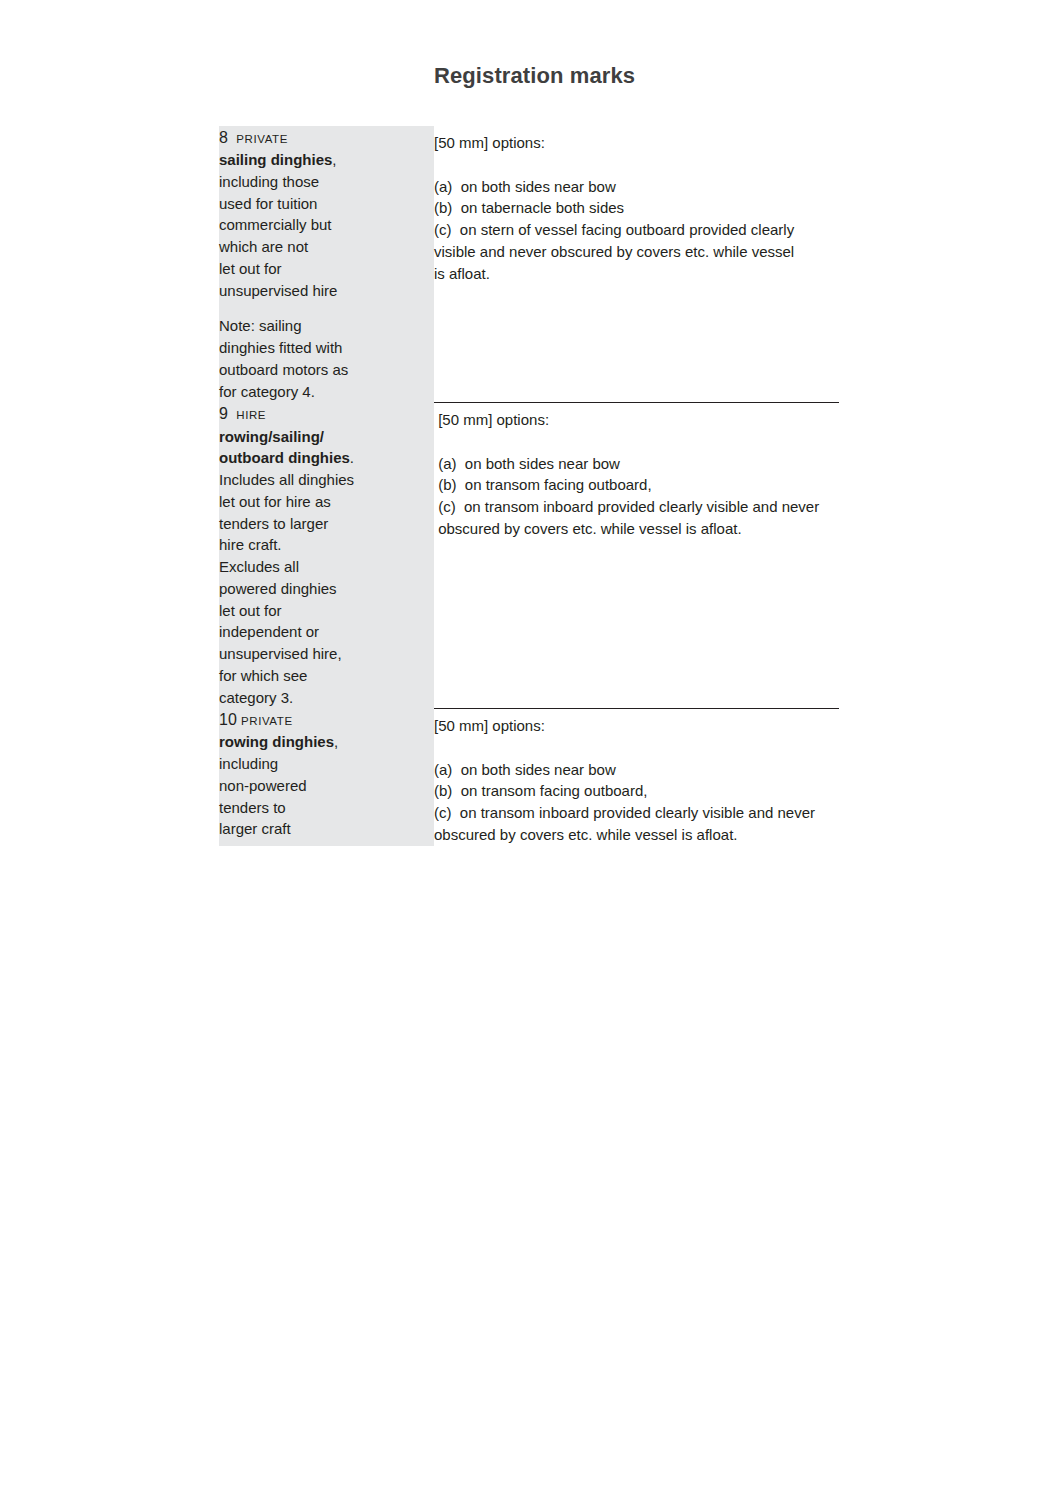Registration marks
| 8 private sailing dinghies , including those used for tuition commercially but which are not let out for unsupervised hire Note: sailing dinghies fitted with outboard motors as for category 4. | [50 mm] options: (a) on both sides near bow (b) on tabernacle both sides (c) on stern of vessel facing outboard provided clearly visible and never obscured by covers etc. while vessel is afloat. |
| 9 hire rowing/sailing/ outboard dinghies . Includes all dinghies let out for hire as tenders to larger hire craft. Excludes all powered dinghies let out for independent or unsupervised hire, for which see category 3. | [50 mm] options: (a) on both sides near bow (b) on transom facing outboard, (c) on transom inboard provided clearly visible and never obscured by covers etc. while vessel is afloat. |
| 10 private rowing dinghies , including non-powered tenders to larger craft | [50 mm] options: (a) on both sides near bow (b) on transom facing outboard, (c) on transom inboard provided clearly visible and never obscured by covers etc. while vessel is afloat. |